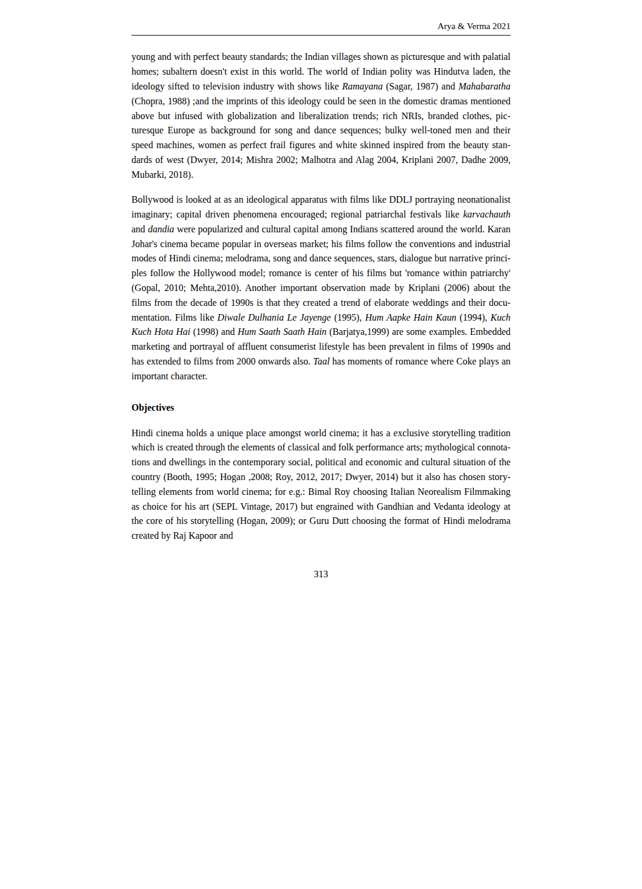Arya & Verma 2021
young and with perfect beauty standards; the Indian villages shown as picturesque and with palatial homes; subaltern doesn't exist in this world. The world of Indian polity was Hindutva laden, the ideology sifted to television industry with shows like Ramayana (Sagar, 1987) and Mahabaratha (Chopra, 1988) ;and the imprints of this ideology could be seen in the domestic dramas mentioned above but infused with globalization and liberalization trends; rich NRIs, branded clothes, picturesque Europe as background for song and dance sequences; bulky well-toned men and their speed machines, women as perfect frail figures and white skinned inspired from the beauty standards of west (Dwyer, 2014; Mishra 2002; Malhotra and Alag 2004, Kriplani 2007, Dadhe 2009, Mubarki, 2018).
Bollywood is looked at as an ideological apparatus with films like DDLJ portraying neonationalist imaginary; capital driven phenomena encouraged; regional patriarchal festivals like karvachauth and dandia were popularized and cultural capital among Indians scattered around the world. Karan Johar's cinema became popular in overseas market; his films follow the conventions and industrial modes of Hindi cinema; melodrama, song and dance sequences, stars, dialogue but narrative principles follow the Hollywood model; romance is center of his films but 'romance within patriarchy' (Gopal, 2010; Mehta,2010). Another important observation made by Kriplani (2006) about the films from the decade of 1990s is that they created a trend of elaborate weddings and their documentation. Films like Diwale Dulhania Le Jayenge (1995), Hum Aapke Hain Kaun (1994), Kuch Kuch Hota Hai (1998) and Hum Saath Saath Hain (Barjatya,1999) are some examples. Embedded marketing and portrayal of affluent consumerist lifestyle has been prevalent in films of 1990s and has extended to films from 2000 onwards also. Taal has moments of romance where Coke plays an important character.
Objectives
Hindi cinema holds a unique place amongst world cinema; it has a exclusive storytelling tradition which is created through the elements of classical and folk performance arts; mythological connotations and dwellings in the contemporary social, political and economic and cultural situation of the country (Booth, 1995; Hogan ,2008; Roy, 2012, 2017; Dwyer, 2014) but it also has chosen storytelling elements from world cinema; for e.g.: Bimal Roy choosing Italian Neorealism Filmmaking as choice for his art (SEPL Vintage, 2017) but engrained with Gandhian and Vedanta ideology at the core of his storytelling (Hogan, 2009); or Guru Dutt choosing the format of Hindi melodrama created by Raj Kapoor and
313